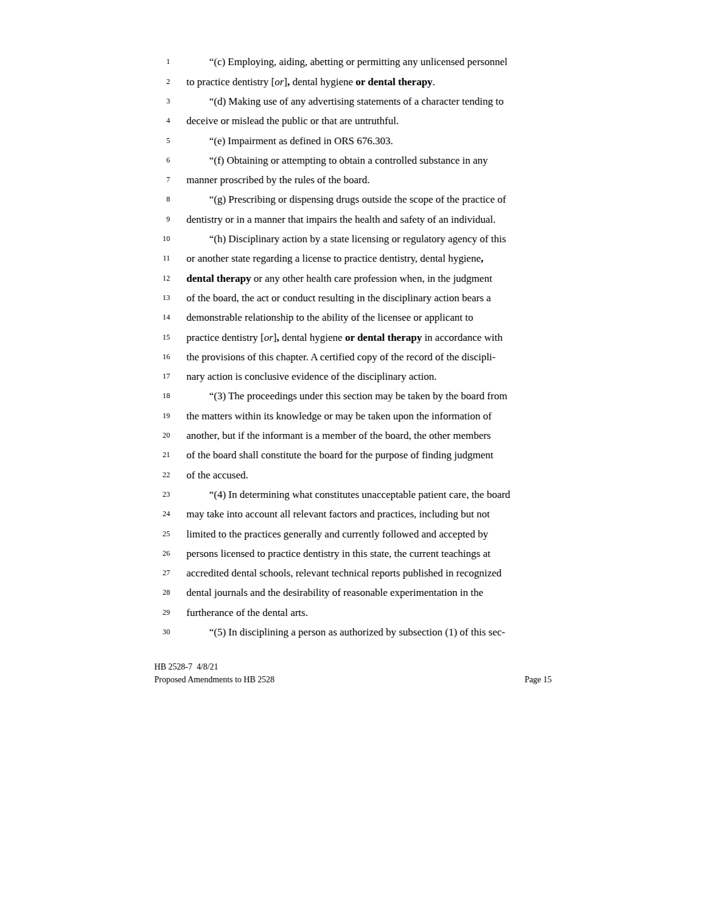“(c) Employing, aiding, abetting or permitting any unlicensed personnel
to practice dentistry [or], dental hygiene or dental therapy.
“(d) Making use of any advertising statements of a character tending to
deceive or mislead the public or that are untruthful.
“(e) Impairment as defined in ORS 676.303.
“(f) Obtaining or attempting to obtain a controlled substance in any
manner proscribed by the rules of the board.
“(g) Prescribing or dispensing drugs outside the scope of the practice of
dentistry or in a manner that impairs the health and safety of an individual.
“(h) Disciplinary action by a state licensing or regulatory agency of this
or another state regarding a license to practice dentistry, dental hygiene,
dental therapy or any other health care profession when, in the judgment
of the board, the act or conduct resulting in the disciplinary action bears a
demonstrable relationship to the ability of the licensee or applicant to
practice dentistry [or], dental hygiene or dental therapy in accordance with
the provisions of this chapter. A certified copy of the record of the discipli-
nary action is conclusive evidence of the disciplinary action.
“(3) The proceedings under this section may be taken by the board from
the matters within its knowledge or may be taken upon the information of
another, but if the informant is a member of the board, the other members
of the board shall constitute the board for the purpose of finding judgment
of the accused.
“(4) In determining what constitutes unacceptable patient care, the board
may take into account all relevant factors and practices, including but not
limited to the practices generally and currently followed and accepted by
persons licensed to practice dentistry in this state, the current teachings at
accredited dental schools, relevant technical reports published in recognized
dental journals and the desirability of reasonable experimentation in the
furtherance of the dental arts.
“(5) In disciplining a person as authorized by subsection (1) of this sec-
HB 2528-7 4/8/21
Proposed Amendments to HB 2528 Page 15